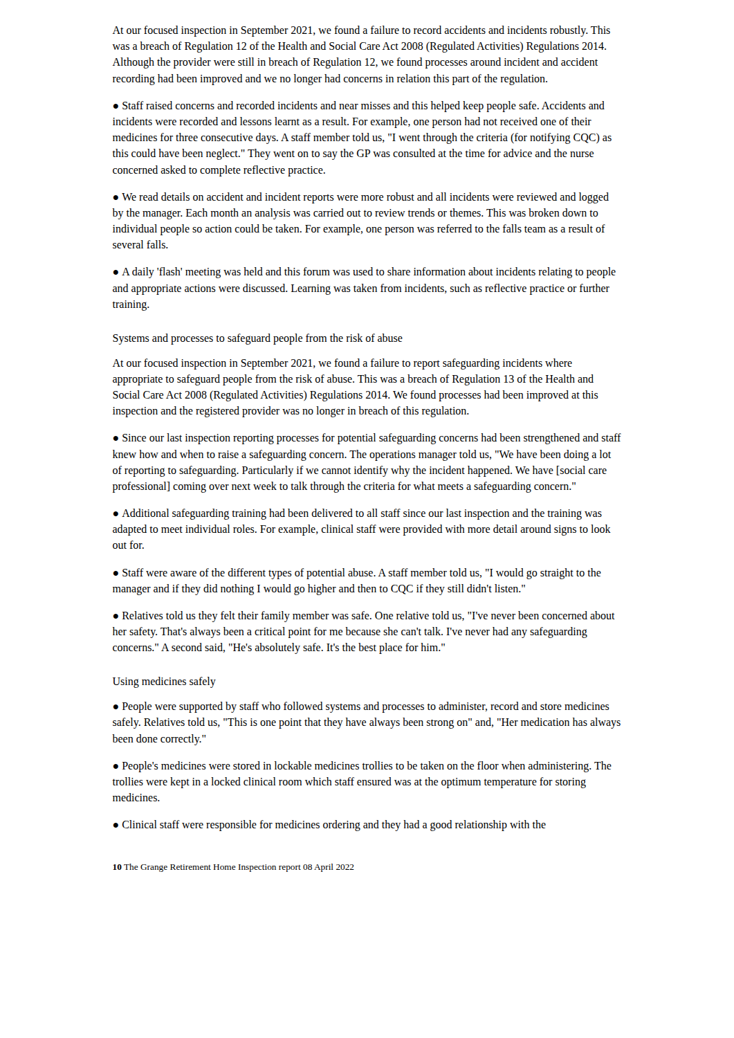At our focused inspection in September 2021, we found a failure to record accidents and incidents robustly. This was a breach of Regulation 12 of the Health and Social Care Act 2008 (Regulated Activities) Regulations 2014. Although the provider were still in breach of Regulation 12, we found processes around incident and accident recording had been improved and we no longer had concerns in relation this part of the regulation.
Staff raised concerns and recorded incidents and near misses and this helped keep people safe. Accidents and incidents were recorded and lessons learnt as a result. For example, one person had not received one of their medicines for three consecutive days. A staff member told us, "I went through the criteria (for notifying CQC) as this could have been neglect." They went on to say the GP was consulted at the time for advice and the nurse concerned asked to complete reflective practice.
We read details on accident and incident reports were more robust and all incidents were reviewed and logged by the manager. Each month an analysis was carried out to review trends or themes. This was broken down to individual people so action could be taken. For example, one person was referred to the falls team as a result of several falls.
A daily 'flash' meeting was held and this forum was used to share information about incidents relating to people and appropriate actions were discussed. Learning was taken from incidents, such as reflective practice or further training.
Systems and processes to safeguard people from the risk of abuse
At our focused inspection in September 2021, we found a failure to report safeguarding incidents where appropriate to safeguard people from the risk of abuse. This was a breach of Regulation 13 of the Health and Social Care Act 2008 (Regulated Activities) Regulations 2014. We found processes had been improved at this inspection and the registered provider was no longer in breach of this regulation.
Since our last inspection reporting processes for potential safeguarding concerns had been strengthened and staff knew how and when to raise a safeguarding concern. The operations manager told us, "We have been doing a lot of reporting to safeguarding. Particularly if we cannot identify why the incident happened. We have [social care professional] coming over next week to talk through the criteria for what meets a safeguarding concern."
Additional safeguarding training had been delivered to all staff since our last inspection and the training was adapted to meet individual roles. For example, clinical staff were provided with more detail around signs to look out for.
Staff were aware of the different types of potential abuse. A staff member told us, "I would go straight to the manager and if they did nothing I would go higher and then to CQC if they still didn't listen."
Relatives told us they felt their family member was safe. One relative told us, "I've never been concerned about her safety. That's always been a critical point for me because she can't talk. I've never had any safeguarding concerns." A second said, "He's absolutely safe. It's the best place for him."
Using medicines safely
People were supported by staff who followed systems and processes to administer, record and store medicines safely. Relatives told us, "This is one point that they have always been strong on" and, "Her medication has always been done correctly."
People's medicines were stored in lockable medicines trollies to be taken on the floor when administering. The trollies were kept in a locked clinical room which staff ensured was at the optimum temperature for storing medicines.
Clinical staff were responsible for medicines ordering and they had a good relationship with the
10 The Grange Retirement Home Inspection report 08 April 2022